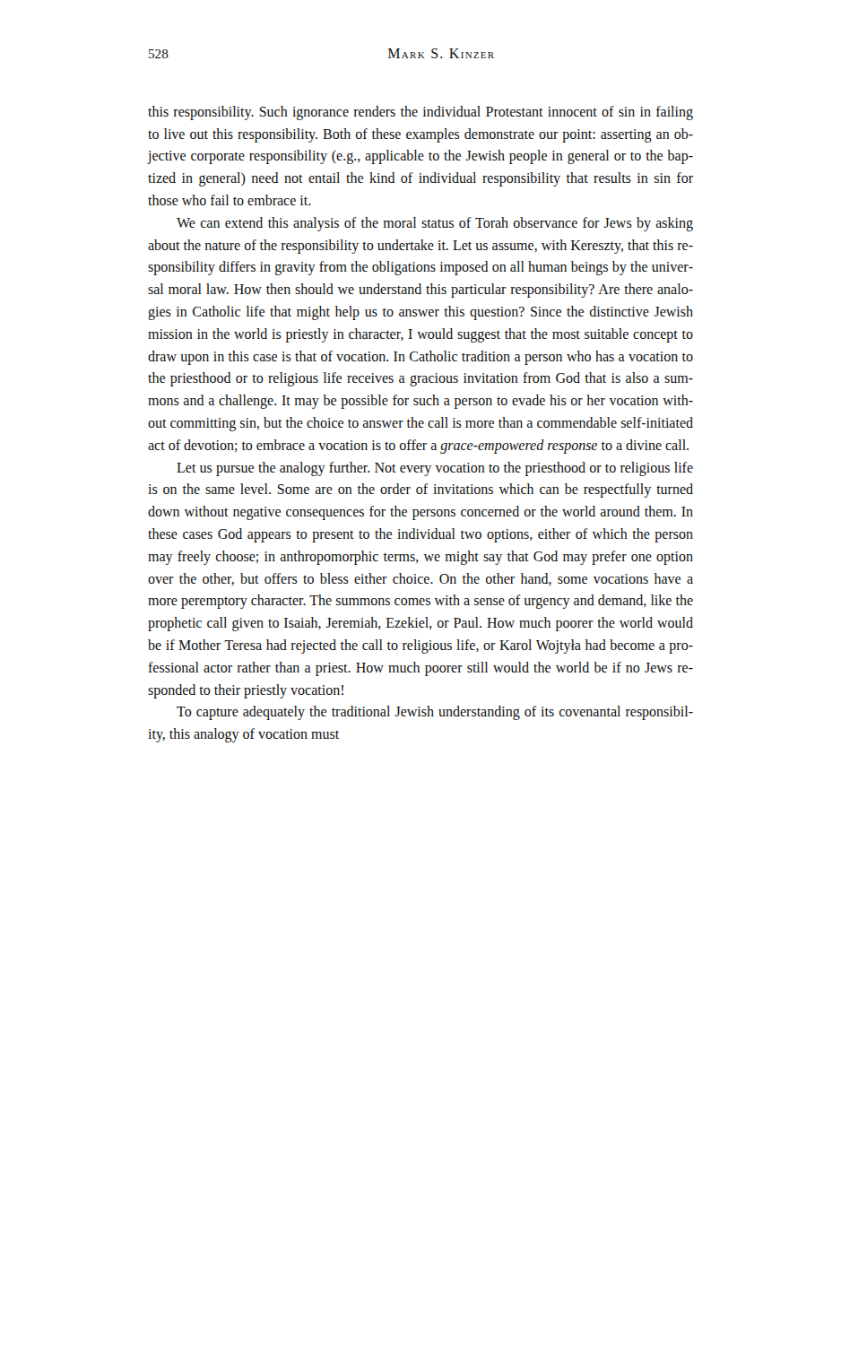528 Mark S. Kinzer
this responsibility. Such ignorance renders the individual Protestant innocent of sin in failing to live out this responsibility. Both of these examples demonstrate our point: asserting an objective corporate responsibility (e.g., applicable to the Jewish people in general or to the baptized in general) need not entail the kind of individual responsibility that results in sin for those who fail to embrace it.
We can extend this analysis of the moral status of Torah observance for Jews by asking about the nature of the responsibility to undertake it. Let us assume, with Kereszty, that this responsibility differs in gravity from the obligations imposed on all human beings by the universal moral law. How then should we understand this particular responsibility? Are there analogies in Catholic life that might help us to answer this question? Since the distinctive Jewish mission in the world is priestly in character, I would suggest that the most suitable concept to draw upon in this case is that of vocation. In Catholic tradition a person who has a vocation to the priesthood or to religious life receives a gracious invitation from God that is also a summons and a challenge. It may be possible for such a person to evade his or her vocation without committing sin, but the choice to answer the call is more than a commendable self-initiated act of devotion; to embrace a vocation is to offer a grace-empowered response to a divine call.
Let us pursue the analogy further. Not every vocation to the priesthood or to religious life is on the same level. Some are on the order of invitations which can be respectfully turned down without negative consequences for the persons concerned or the world around them. In these cases God appears to present to the individual two options, either of which the person may freely choose; in anthropomorphic terms, we might say that God may prefer one option over the other, but offers to bless either choice. On the other hand, some vocations have a more peremptory character. The summons comes with a sense of urgency and demand, like the prophetic call given to Isaiah, Jeremiah, Ezekiel, or Paul. How much poorer the world would be if Mother Teresa had rejected the call to religious life, or Karol Wojtyła had become a professional actor rather than a priest. How much poorer still would the world be if no Jews responded to their priestly vocation!
To capture adequately the traditional Jewish understanding of its covenantal responsibility, this analogy of vocation must